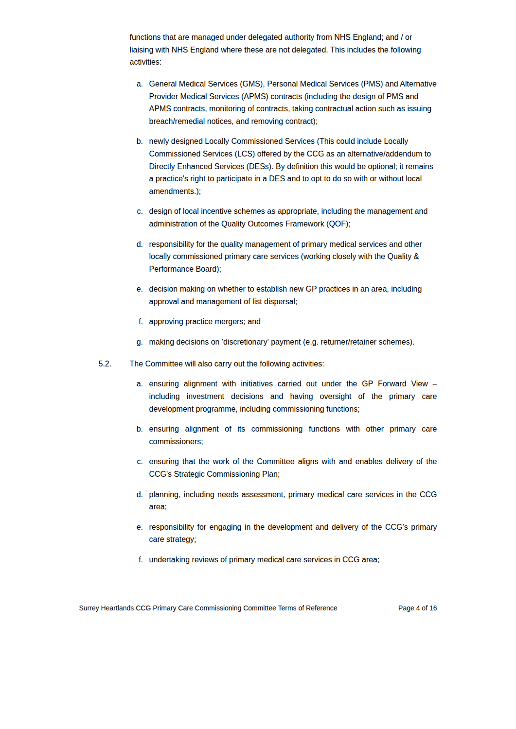functions that are managed under delegated authority from NHS England; and / or liaising with NHS England where these are not delegated. This includes the following activities:
General Medical Services (GMS), Personal Medical Services (PMS) and Alternative Provider Medical Services (APMS) contracts (including the design of PMS and APMS contracts, monitoring of contracts, taking contractual action such as issuing breach/remedial notices, and removing contract);
newly designed Locally Commissioned Services (This could include Locally Commissioned Services (LCS) offered by the CCG as an alternative/addendum to Directly Enhanced Services (DESs). By definition this would be optional; it remains a practice's right to participate in a DES and to opt to do so with or without local amendments.);
design of local incentive schemes as appropriate, including the management and administration of the Quality Outcomes Framework (QOF);
responsibility for the quality management of primary medical services and other locally commissioned primary care services (working closely with the Quality & Performance Board);
decision making on whether to establish new GP practices in an area, including approval and management of list dispersal;
approving practice mergers; and
making decisions on 'discretionary' payment (e.g. returner/retainer schemes).
5.2.
The Committee will also carry out the following activities:
ensuring alignment with initiatives carried out under the GP Forward View – including investment decisions and having oversight of the primary care development programme, including commissioning functions;
ensuring alignment of its commissioning functions with other primary care commissioners;
ensuring that the work of the Committee aligns with and enables delivery of the CCG's Strategic Commissioning Plan;
planning, including needs assessment, primary medical care services in the CCG area;
responsibility for engaging in the development and delivery of the CCG’s primary care strategy;
undertaking reviews of primary medical care services in CCG area;
Surrey Heartlands CCG Primary Care Commissioning Committee Terms of Reference Page 4 of 16